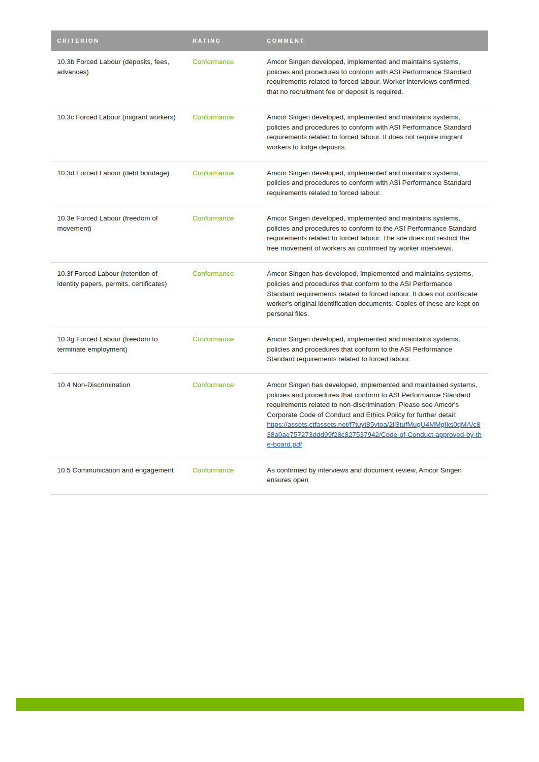| CRITERION | RATING | COMMENT |
| --- | --- | --- |
| 10.3b Forced Labour (deposits, fees, advances) | Conformance | Amcor Singen developed, implemented and maintains systems, policies and procedures to conform with ASI Performance Standard requirements related to forced labour. Worker interviews confirmed that no recruitment fee or deposit is required. |
| 10.3c Forced Labour (migrant workers) | Conformance | Amcor Singen developed, implemented and maintains systems, policies and procedures to conform with ASI Performance Standard requirements related to forced labour. It does not require migrant workers to lodge deposits. |
| 10.3d Forced Labour (debt bondage) | Conformance | Amcor Singen developed, implemented and maintains systems, policies and procedures to conform with ASI Performance Standard requirements related to forced labour. |
| 10.3e Forced Labour (freedom of movement) | Conformance | Amcor Singen developed, implemented and maintains systems, policies and procedures to conform to the ASI Performance Standard requirements related to forced labour. The site does not restrict the free movement of workers as confirmed by worker interviews. |
| 10.3f Forced Labour (retention of identity papers, permits, certificates) | Conformance | Amcor Singen has developed, implemented and maintains systems, policies and procedures that conform to the ASI Performance Standard requirements related to forced labour. It does not confiscate worker's original identification documents. Copies of these are kept on personal files. |
| 10.3g Forced Labour (freedom to terminate employment) | Conformance | Amcor Singen developed, implemented and maintains systems, policies and procedures that conform to the ASI Performance Standard requirements related to forced labour. |
| 10.4 Non-Discrimination | Conformance | Amcor Singen has developed, implemented and maintained systems, policies and procedures that conform to ASI Performance Standard requirements related to non-discrimination. Please see Amcor's Corporate Code of Conduct and Ethics Policy for further detail: https://assets.ctfassets.net/f7tuyt85vtoa/2li3tufMugU4MMgIks0qMA/c838a0ae757273ddd99f28c827537942/Code-of-Conduct-approved-by-the-board.pdf |
| 10.5 Communication and engagement | Conformance | As confirmed by interviews and document review, Amcor Singen ensures open |